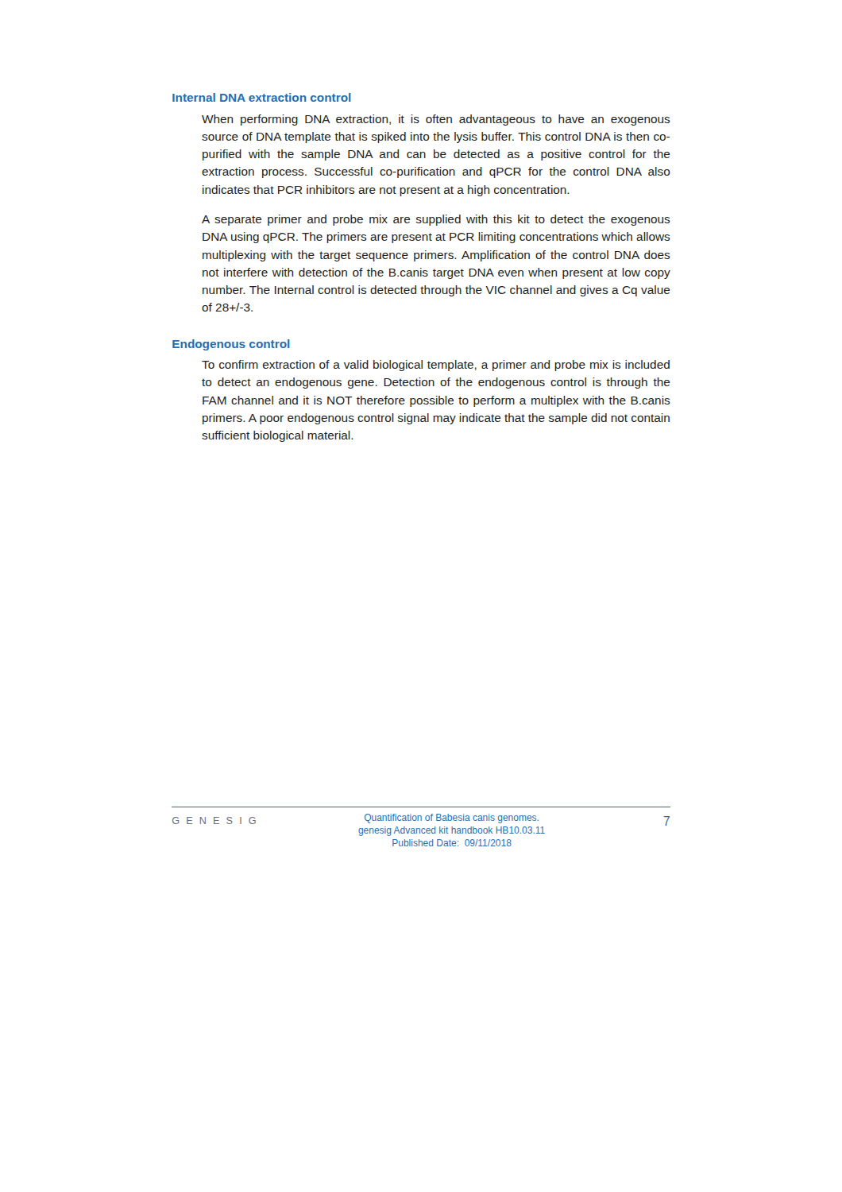Internal DNA extraction control
When performing DNA extraction, it is often advantageous to have an exogenous source of DNA template that is spiked into the lysis buffer. This control DNA is then co-purified with the sample DNA and can be detected as a positive control for the extraction process. Successful co-purification and qPCR for the control DNA also indicates that PCR inhibitors are not present at a high concentration.
A separate primer and probe mix are supplied with this kit to detect the exogenous DNA using qPCR. The primers are present at PCR limiting concentrations which allows multiplexing with the target sequence primers. Amplification of the control DNA does not interfere with detection of the B.canis target DNA even when present at low copy number. The Internal control is detected through the VIC channel and gives a Cq value of 28+/-3.
Endogenous control
To confirm extraction of a valid biological template, a primer and probe mix is included to detect an endogenous gene. Detection of the endogenous control is through the FAM channel and it is NOT therefore possible to perform a multiplex with the B.canis primers. A poor endogenous control signal may indicate that the sample did not contain sufficient biological material.
G E N E S I G
Quantification of Babesia canis genomes.
genesig Advanced kit handbook HB10.03.11
Published Date: 09/11/2018
7